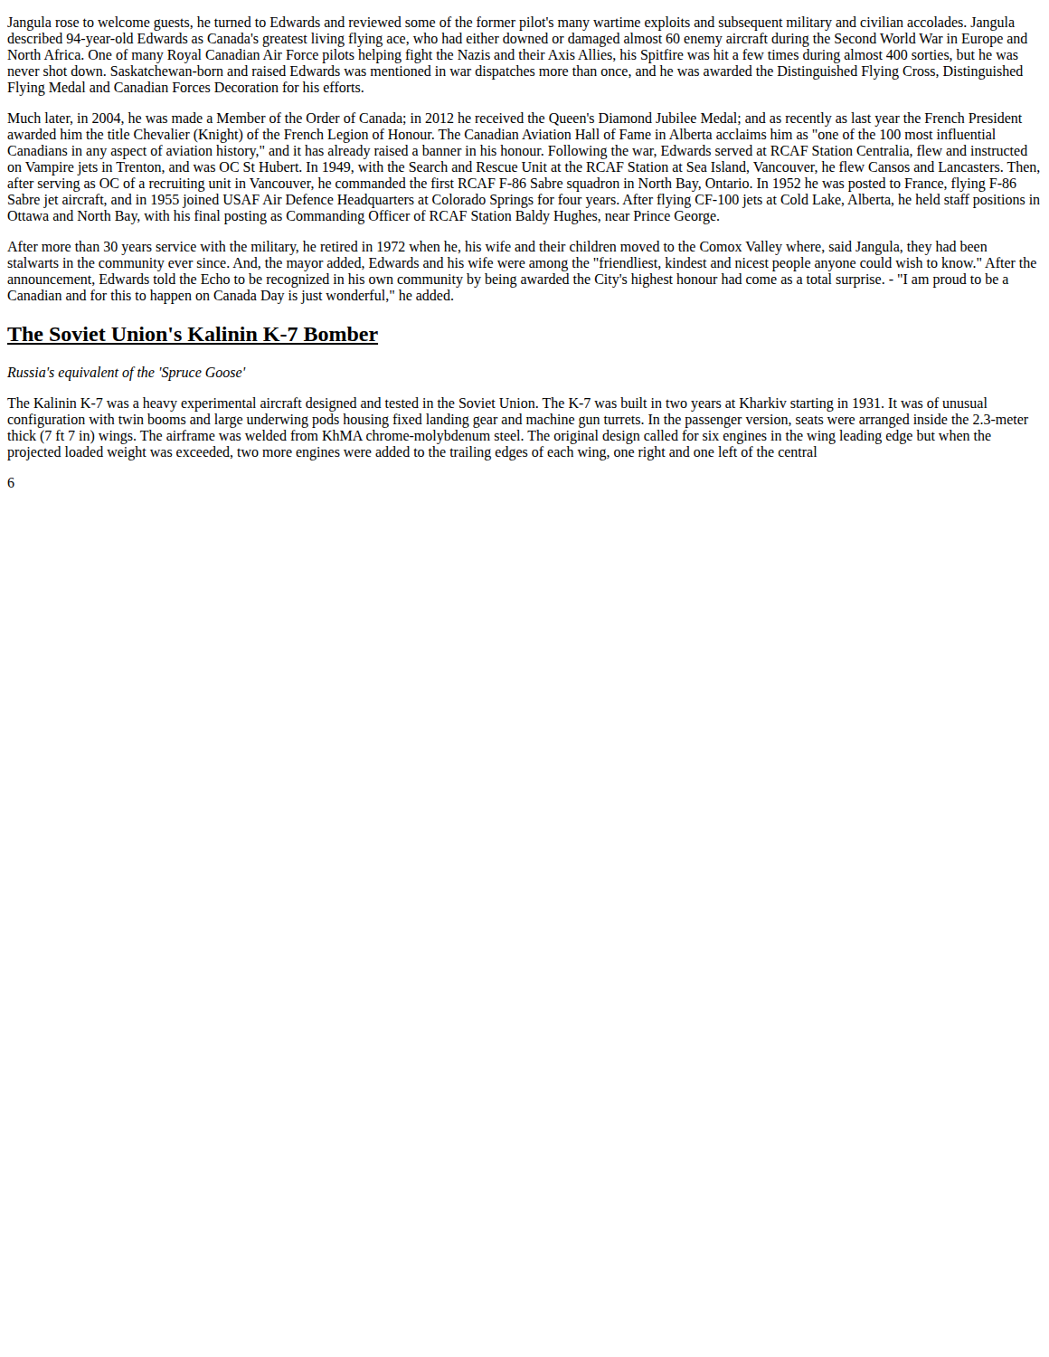Jangula rose to welcome guests, he turned to Edwards and reviewed some of the former pilot's many wartime exploits and subsequent military and civilian accolades. Jangula described 94-year-old Edwards as Canada's greatest living flying ace, who had either downed or damaged almost 60 enemy aircraft during the Second World War in Europe and North Africa. One of many Royal Canadian Air Force pilots helping fight the Nazis and their Axis Allies, his Spitfire was hit a few times during almost 400 sorties, but he was never shot down. Saskatchewan-born and raised Edwards was mentioned in war dispatches more than once, and he was awarded the Distinguished Flying Cross, Distinguished Flying Medal and Canadian Forces Decoration for his efforts.
Much later, in 2004, he was made a Member of the Order of Canada; in 2012 he received the Queen's Diamond Jubilee Medal; and as recently as last year the French President awarded him the title Chevalier (Knight) of the French Legion of Honour. The Canadian Aviation Hall of Fame in Alberta acclaims him as "one of the 100 most influential Canadians in any aspect of aviation history," and it has already raised a banner in his honour. Following the war, Edwards served at RCAF Station Centralia, flew and instructed on Vampire jets in Trenton, and was OC St Hubert. In 1949, with the Search and Rescue Unit at the RCAF Station at Sea Island, Vancouver, he flew Cansos and Lancasters. Then, after serving as OC of a recruiting unit in Vancouver, he commanded the first RCAF F-86 Sabre squadron in North Bay, Ontario. In 1952 he was posted to France, flying F-86 Sabre jet aircraft, and in 1955 joined USAF Air Defence Headquarters at Colorado Springs for four years. After flying CF-100 jets at Cold Lake, Alberta, he held staff positions in Ottawa and North Bay, with his final posting as Commanding Officer of RCAF Station Baldy Hughes, near Prince George.
After more than 30 years service with the military, he retired in 1972 when he, his wife and their children moved to the Comox Valley where, said Jangula, they had been stalwarts in the community ever since. And, the mayor added, Edwards and his wife were among the "friendliest, kindest and nicest people anyone could wish to know." After the announcement, Edwards told the Echo to be recognized in his own community by being awarded the City's highest honour had come as a total surprise. - "I am proud to be a Canadian and for this to happen on Canada Day is just wonderful," he added.
The Soviet Union's Kalinin K-7 Bomber
Russia's equivalent of the 'Spruce Goose'
The Kalinin K-7 was a heavy experimental aircraft designed and tested in the Soviet Union. The K-7 was built in two years at Kharkiv starting in 1931. It was of unusual configuration with twin booms and large underwing pods housing fixed landing gear and machine gun turrets. In the passenger version, seats were arranged inside the 2.3-meter thick (7 ft 7 in) wings. The airframe was welded from KhMA chrome-molybdenum steel. The original design called for six engines in the wing leading edge but when the projected loaded weight was exceeded, two more engines were added to the trailing edges of each wing, one right and one left of the central
6